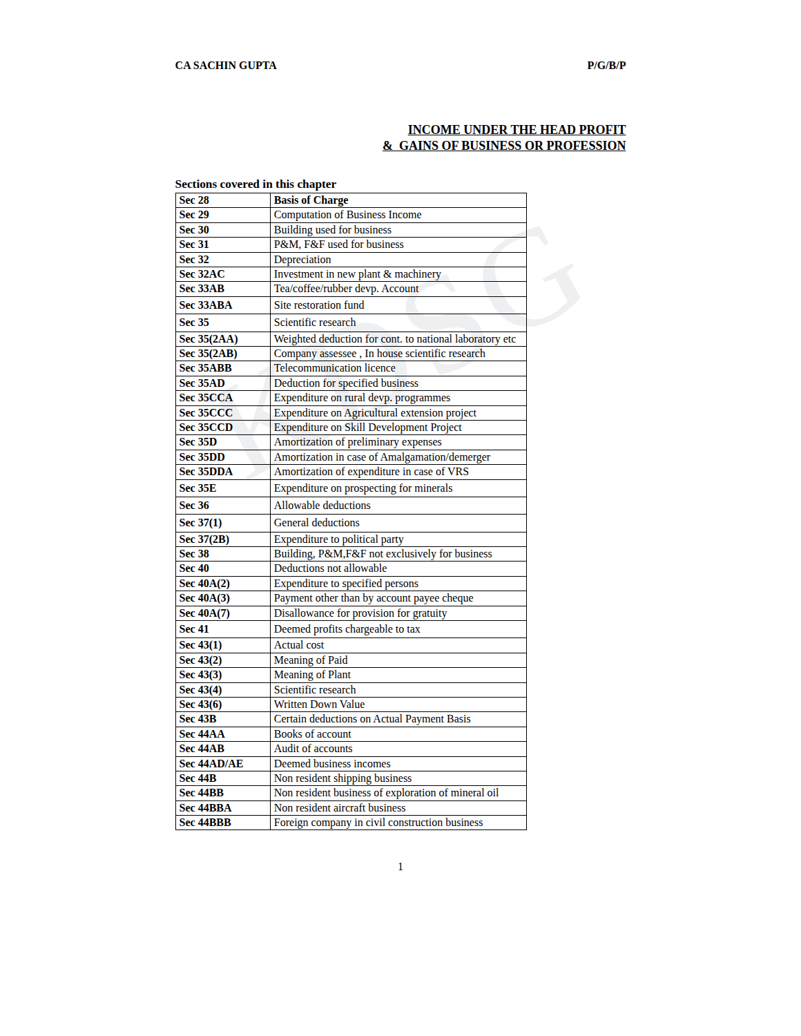KDSG
CA SACHIN GUPTA P/G/B/P
INCOME UNDER THE HEAD PROFIT
& GAINS OF BUSINESS OR PROFESSION
Sections covered in this chapter
| Sec 28 | Basis of Charge |
| Sec 29 | Computation of Business Income |
| Sec 30 | Building used for business |
| Sec 31 | P&M, F&F used for business |
| Sec 32 | Depreciation |
| Sec 32AC | Investment in new plant & machinery |
| Sec 33AB | Tea/coffee/rubber devp. Account |
| Sec 33ABA | Site restoration fund |
| Sec 35 | Scientific research |
| Sec 35(2AA) | Weighted deduction for cont. to national laboratory etc |
| Sec 35(2AB) | Company assessee , In house scientific research |
| Sec 35ABB | Telecommunication licence |
| Sec 35AD | Deduction for specified business |
| Sec 35CCA | Expenditure on rural devp. programmes |
| Sec 35CCC | Expenditure on Agricultural extension project |
| Sec 35CCD | Expenditure on Skill Development Project |
| Sec 35D | Amortization of preliminary expenses |
| Sec 35DD | Amortization in case of Amalgamation/demerger |
| Sec 35DDA | Amortization of expenditure in case of VRS |
| Sec 35E | Expenditure on prospecting for minerals |
| Sec 36 | Allowable deductions |
| Sec 37(1) | General deductions |
| Sec 37(2B) | Expenditure to political party |
| Sec 38 | Building, P&M,F&F not exclusively for business |
| Sec 40 | Deductions not allowable |
| Sec 40A(2) | Expenditure to specified persons |
| Sec 40A(3) | Payment other than by account payee cheque |
| Sec 40A(7) | Disallowance for provision for gratuity |
| Sec 41 | Deemed profits chargeable to tax |
| Sec 43(1) | Actual cost |
| Sec 43(2) | Meaning of Paid |
| Sec 43(3) | Meaning of Plant |
| Sec 43(4) | Scientific research |
| Sec 43(6) | Written Down Value |
| Sec 43B | Certain deductions on Actual Payment Basis |
| Sec 44AA | Books of account |
| Sec 44AB | Audit of accounts |
| Sec 44AD/AE | Deemed business incomes |
| Sec 44B | Non resident shipping business |
| Sec 44BB | Non resident business of exploration of mineral oil |
| Sec 44BBA | Non resident aircraft business |
| Sec 44BBB | Foreign company in civil construction business |
1